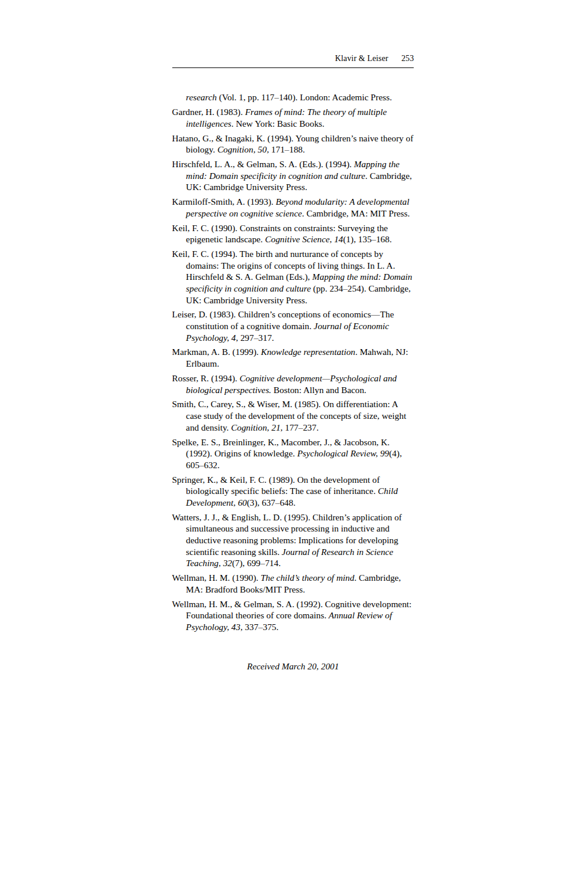Klavir & Leiser253
research (Vol. 1, pp. 117–140). London: Academic Press.
Gardner, H. (1983). Frames of mind: The theory of multiple intelligences. New York: Basic Books.
Hatano, G., & Inagaki, K. (1994). Young children’s naive theory of biology. Cognition, 50, 171–188.
Hirschfeld, L. A., & Gelman, S. A. (Eds.). (1994). Mapping the mind: Domain specificity in cognition and culture. Cambridge, UK: Cambridge University Press.
Karmiloff-Smith, A. (1993). Beyond modularity: A developmental perspective on cognitive science. Cambridge, MA: MIT Press.
Keil, F. C. (1990). Constraints on constraints: Surveying the epigenetic landscape. Cognitive Science, 14(1), 135–168.
Keil, F. C. (1994). The birth and nurturance of concepts by domains: The origins of concepts of living things. In L. A. Hirschfeld & S. A. Gelman (Eds.), Mapping the mind: Domain specificity in cognition and culture (pp. 234–254). Cambridge, UK: Cambridge University Press.
Leiser, D. (1983). Children’s conceptions of economics—The constitution of a cognitive domain. Journal of Economic Psychology, 4, 297–317.
Markman, A. B. (1999). Knowledge representation. Mahwah, NJ: Erlbaum.
Rosser, R. (1994). Cognitive development—Psychological and biological perspectives. Boston: Allyn and Bacon.
Smith, C., Carey, S., & Wiser, M. (1985). On differentiation: A case study of the development of the concepts of size, weight and density. Cognition, 21, 177–237.
Spelke, E. S., Breinlinger, K., Macomber, J., & Jacobson, K. (1992). Origins of knowledge. Psychological Review, 99(4), 605–632.
Springer, K., & Keil, F. C. (1989). On the development of biologically specific beliefs: The case of inheritance. Child Development, 60(3), 637–648.
Watters, J. J., & English, L. D. (1995). Children’s application of simultaneous and successive processing in inductive and deductive reasoning problems: Implications for developing scientific reasoning skills. Journal of Research in Science Teaching, 32(7), 699–714.
Wellman, H. M. (1990). The child’s theory of mind. Cambridge, MA: Bradford Books/MIT Press.
Wellman, H. M., & Gelman, S. A. (1992). Cognitive development: Foundational theories of core domains. Annual Review of Psychology, 43, 337–375.
Received March 20, 2001